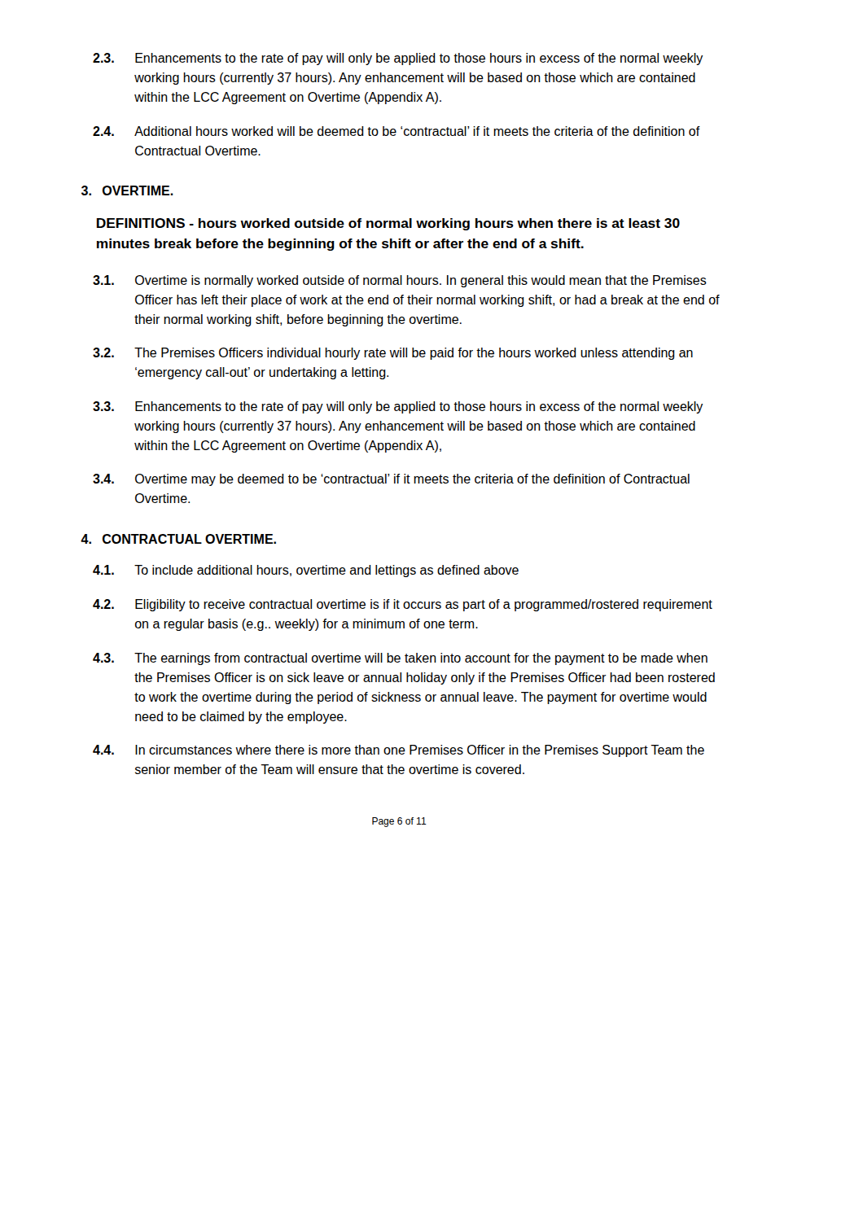2.3. Enhancements to the rate of pay will only be applied to those hours in excess of the normal weekly working hours (currently 37 hours). Any enhancement will be based on those which are contained within the LCC Agreement on Overtime (Appendix A).
2.4. Additional hours worked will be deemed to be ‘contractual’ if it meets the criteria of the definition of Contractual Overtime.
3. OVERTIME.
DEFINITIONS - hours worked outside of normal working hours when there is at least 30 minutes break before the beginning of the shift or after the end of a shift.
3.1. Overtime is normally worked outside of normal hours. In general this would mean that the Premises Officer has left their place of work at the end of their normal working shift, or had a break at the end of their normal working shift, before beginning the overtime.
3.2. The Premises Officers individual hourly rate will be paid for the hours worked unless attending an ‘emergency call-out’ or undertaking a letting.
3.3. Enhancements to the rate of pay will only be applied to those hours in excess of the normal weekly working hours (currently 37 hours). Any enhancement will be based on those which are contained within the LCC Agreement on Overtime (Appendix A),
3.4. Overtime may be deemed to be ‘contractual’ if it meets the criteria of the definition of Contractual Overtime.
4. CONTRACTUAL OVERTIME.
4.1. To include additional hours, overtime and lettings as defined above
4.2. Eligibility to receive contractual overtime is if it occurs as part of a programmed/rostered requirement on a regular basis (e.g.. weekly) for a minimum of one term.
4.3. The earnings from contractual overtime will be taken into account for the payment to be made when the Premises Officer is on sick leave or annual holiday only if the Premises Officer had been rostered to work the overtime during the period of sickness or annual leave. The payment for overtime would need to be claimed by the employee.
4.4. In circumstances where there is more than one Premises Officer in the Premises Support Team the senior member of the Team will ensure that the overtime is covered.
Page 6 of 11